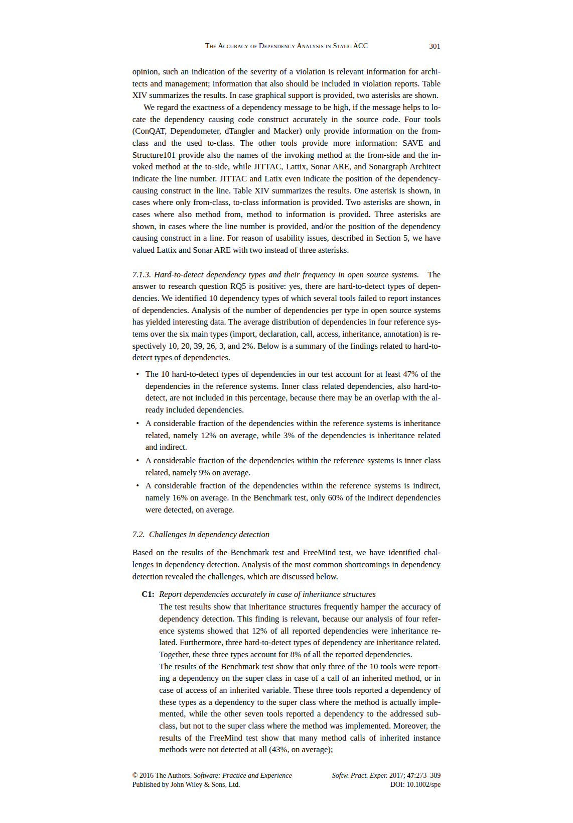The Accuracy of Dependency Analysis in Static ACC 301
opinion, such an indication of the severity of a violation is relevant information for architects and management; information that also should be included in violation reports. Table XIV summarizes the results. In case graphical support is provided, two asterisks are shown.
We regard the exactness of a dependency message to be high, if the message helps to locate the dependency causing code construct accurately in the source code. Four tools (ConQAT, Dependometer, dTangler and Macker) only provide information on the from-class and the used to-class. The other tools provide more information: SAVE and Structure101 provide also the names of the invoking method at the from-side and the invoked method at the to-side, while JITTAC, Lattix, Sonar ARE, and Sonargraph Architect indicate the line number. JITTAC and Latix even indicate the position of the dependency-causing construct in the line. Table XIV summarizes the results. One asterisk is shown, in cases where only from-class, to-class information is provided. Two asterisks are shown, in cases where also method from, method to information is provided. Three asterisks are shown, in cases where the line number is provided, and/or the position of the dependency causing construct in a line. For reason of usability issues, described in Section 5, we have valued Lattix and Sonar ARE with two instead of three asterisks.
7.1.3. Hard-to-detect dependency types and their frequency in open source systems. The answer to research question RQ5 is positive: yes, there are hard-to-detect types of dependencies. We identified 10 dependency types of which several tools failed to report instances of dependencies. Analysis of the number of dependencies per type in open source systems has yielded interesting data. The average distribution of dependencies in four reference systems over the six main types (import, declaration, call, access, inheritance, annotation) is respectively 10, 20, 39, 26, 3, and 2%. Below is a summary of the findings related to hard-to-detect types of dependencies.
The 10 hard-to-detect types of dependencies in our test account for at least 47% of the dependencies in the reference systems. Inner class related dependencies, also hard-to-detect, are not included in this percentage, because there may be an overlap with the already included dependencies.
A considerable fraction of the dependencies within the reference systems is inheritance related, namely 12% on average, while 3% of the dependencies is inheritance related and indirect.
A considerable fraction of the dependencies within the reference systems is inner class related, namely 9% on average.
A considerable fraction of the dependencies within the reference systems is indirect, namely 16% on average. In the Benchmark test, only 60% of the indirect dependencies were detected, on average.
7.2. Challenges in dependency detection
Based on the results of the Benchmark test and FreeMind test, we have identified challenges in dependency detection. Analysis of the most common shortcomings in dependency detection revealed the challenges, which are discussed below.
C1:
Report dependencies accurately in case of inheritance structures
The test results show that inheritance structures frequently hamper the accuracy of dependency detection. This finding is relevant, because our analysis of four reference systems showed that 12% of all reported dependencies were inheritance related. Furthermore, three hard-to-detect types of dependency are inheritance related. Together, these three types account for 8% of all the reported dependencies.
The results of the Benchmark test show that only three of the 10 tools were reporting a dependency on the super class in case of a call of an inherited method, or in case of access of an inherited variable. These three tools reported a dependency of these types as a dependency to the super class where the method is actually implemented, while the other seven tools reported a dependency to the addressed subclass, but not to the super class where the method was implemented. Moreover, the results of the FreeMind test show that many method calls of inherited instance methods were not detected at all (43%, on average);
© 2016 The Authors. Software: Practice and Experience
Published by John Wiley & Sons, Ltd.
Softw. Pract. Exper. 2017; 47:273–309
DOI: 10.1002/spe